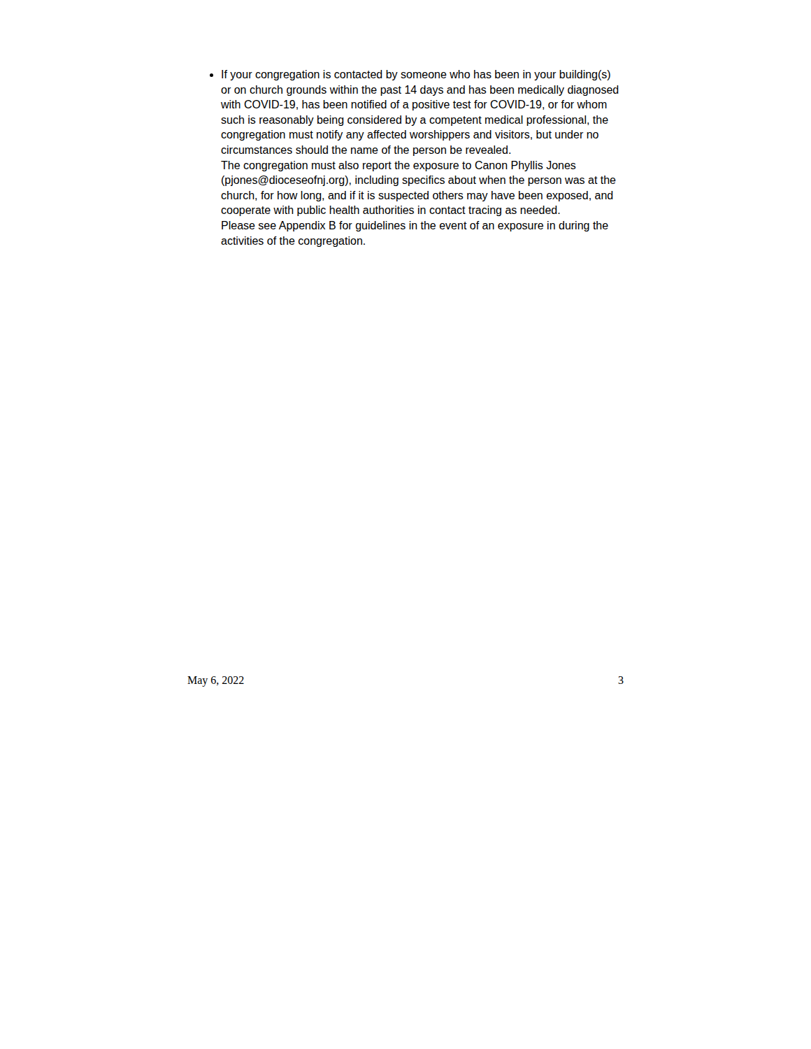If your congregation is contacted by someone who has been in your building(s) or on church grounds within the past 14 days and has been medically diagnosed with COVID-19, has been notified of a positive test for COVID-19, or for whom such is reasonably being considered by a competent medical professional, the congregation must notify any affected worshippers and visitors, but under no circumstances should the name of the person be revealed.
The congregation must also report the exposure to Canon Phyllis Jones (pjones@dioceseofnj.org), including specifics about when the person was at the church, for how long, and if it is suspected others may have been exposed, and cooperate with public health authorities in contact tracing as needed.
Please see Appendix B for guidelines in the event of an exposure in during the activities of the congregation.
May 6, 2022 3